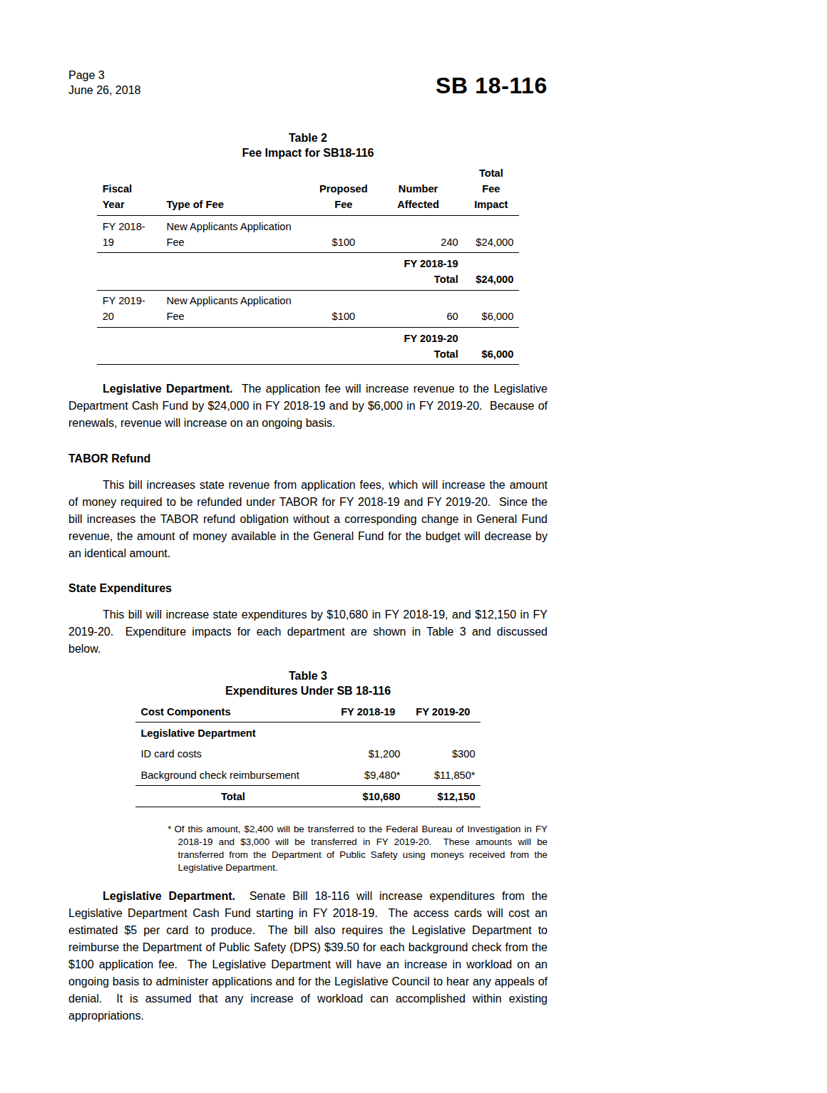Page 3
June 26, 2018
SB 18-116
Table 2
Fee Impact for SB18-116
| Fiscal Year | Type of Fee | Proposed Fee | Number Affected | Total Fee Impact |
| --- | --- | --- | --- | --- |
| FY 2018-19 | New Applicants Application Fee | $100 | 240 | $24,000 |
| | | | FY 2018-19 Total | $24,000 |
| FY 2019-20 | New Applicants Application Fee | $100 | 60 | $6,000 |
| | | | FY 2019-20 Total | $6,000 |
Legislative Department. The application fee will increase revenue to the Legislative Department Cash Fund by $24,000 in FY 2018-19 and by $6,000 in FY 2019-20. Because of renewals, revenue will increase on an ongoing basis.
TABOR Refund
This bill increases state revenue from application fees, which will increase the amount of money required to be refunded under TABOR for FY 2018-19 and FY 2019-20. Since the bill increases the TABOR refund obligation without a corresponding change in General Fund revenue, the amount of money available in the General Fund for the budget will decrease by an identical amount.
State Expenditures
This bill will increase state expenditures by $10,680 in FY 2018-19, and $12,150 in FY 2019-20. Expenditure impacts for each department are shown in Table 3 and discussed below.
Table 3
Expenditures Under SB 18-116
| Cost Components | FY 2018-19 | FY 2019-20 |
| --- | --- | --- |
| Legislative Department |
| ID card costs | $1,200 | $300 |
| Background check reimbursement | $9,480* | $11,850* |
| Total | $10,680 | $12,150 |
*Of this amount, $2,400 will be transferred to the Federal Bureau of Investigation in FY 2018-19 and $3,000 will be transferred in FY 2019-20. These amounts will be transferred from the Department of Public Safety using moneys received from the Legislative Department.
Legislative Department. Senate Bill 18-116 will increase expenditures from the Legislative Department Cash Fund starting in FY 2018-19. The access cards will cost an estimated $5 per card to produce. The bill also requires the Legislative Department to reimburse the Department of Public Safety (DPS) $39.50 for each background check from the $100 application fee. The Legislative Department will have an increase in workload on an ongoing basis to administer applications and for the Legislative Council to hear any appeals of denial. It is assumed that any increase of workload can accomplished within existing appropriations.